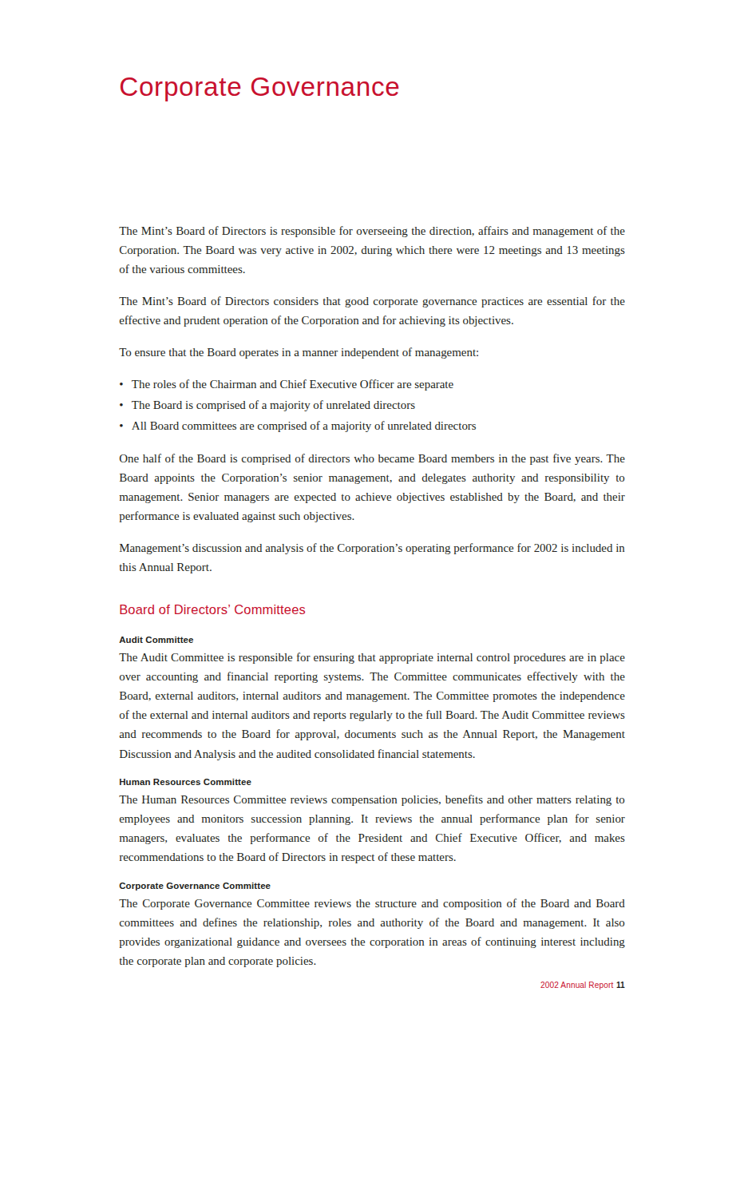Corporate Governance
The Mint’s Board of Directors is responsible for overseeing the direction, affairs and management of the Corporation. The Board was very active in 2002, during which there were 12 meetings and 13 meetings of the various committees.
The Mint’s Board of Directors considers that good corporate governance practices are essential for the effective and prudent operation of the Corporation and for achieving its objectives.
To ensure that the Board operates in a manner independent of management:
The roles of the Chairman and Chief Executive Officer are separate
The Board is comprised of a majority of unrelated directors
All Board committees are comprised of a majority of unrelated directors
One half of the Board is comprised of directors who became Board members in the past five years. The Board appoints the Corporation’s senior management, and delegates authority and responsibility to management. Senior managers are expected to achieve objectives established by the Board, and their performance is evaluated against such objectives.
Management’s discussion and analysis of the Corporation’s operating performance for 2002 is included in this Annual Report.
Board of Directors’ Committees
Audit Committee
The Audit Committee is responsible for ensuring that appropriate internal control procedures are in place over accounting and financial reporting systems. The Committee communicates effectively with the Board, external auditors, internal auditors and management. The Committee promotes the independence of the external and internal auditors and reports regularly to the full Board. The Audit Committee reviews and recommends to the Board for approval, documents such as the Annual Report, the Management Discussion and Analysis and the audited consolidated financial statements.
Human Resources Committee
The Human Resources Committee reviews compensation policies, benefits and other matters relating to employees and monitors succession planning. It reviews the annual performance plan for senior managers, evaluates the performance of the President and Chief Executive Officer, and makes recommendations to the Board of Directors in respect of these matters.
Corporate Governance Committee
The Corporate Governance Committee reviews the structure and composition of the Board and Board committees and defines the relationship, roles and authority of the Board and management. It also provides organizational guidance and oversees the corporation in areas of continuing interest including the corporate plan and corporate policies.
2002 Annual Report11